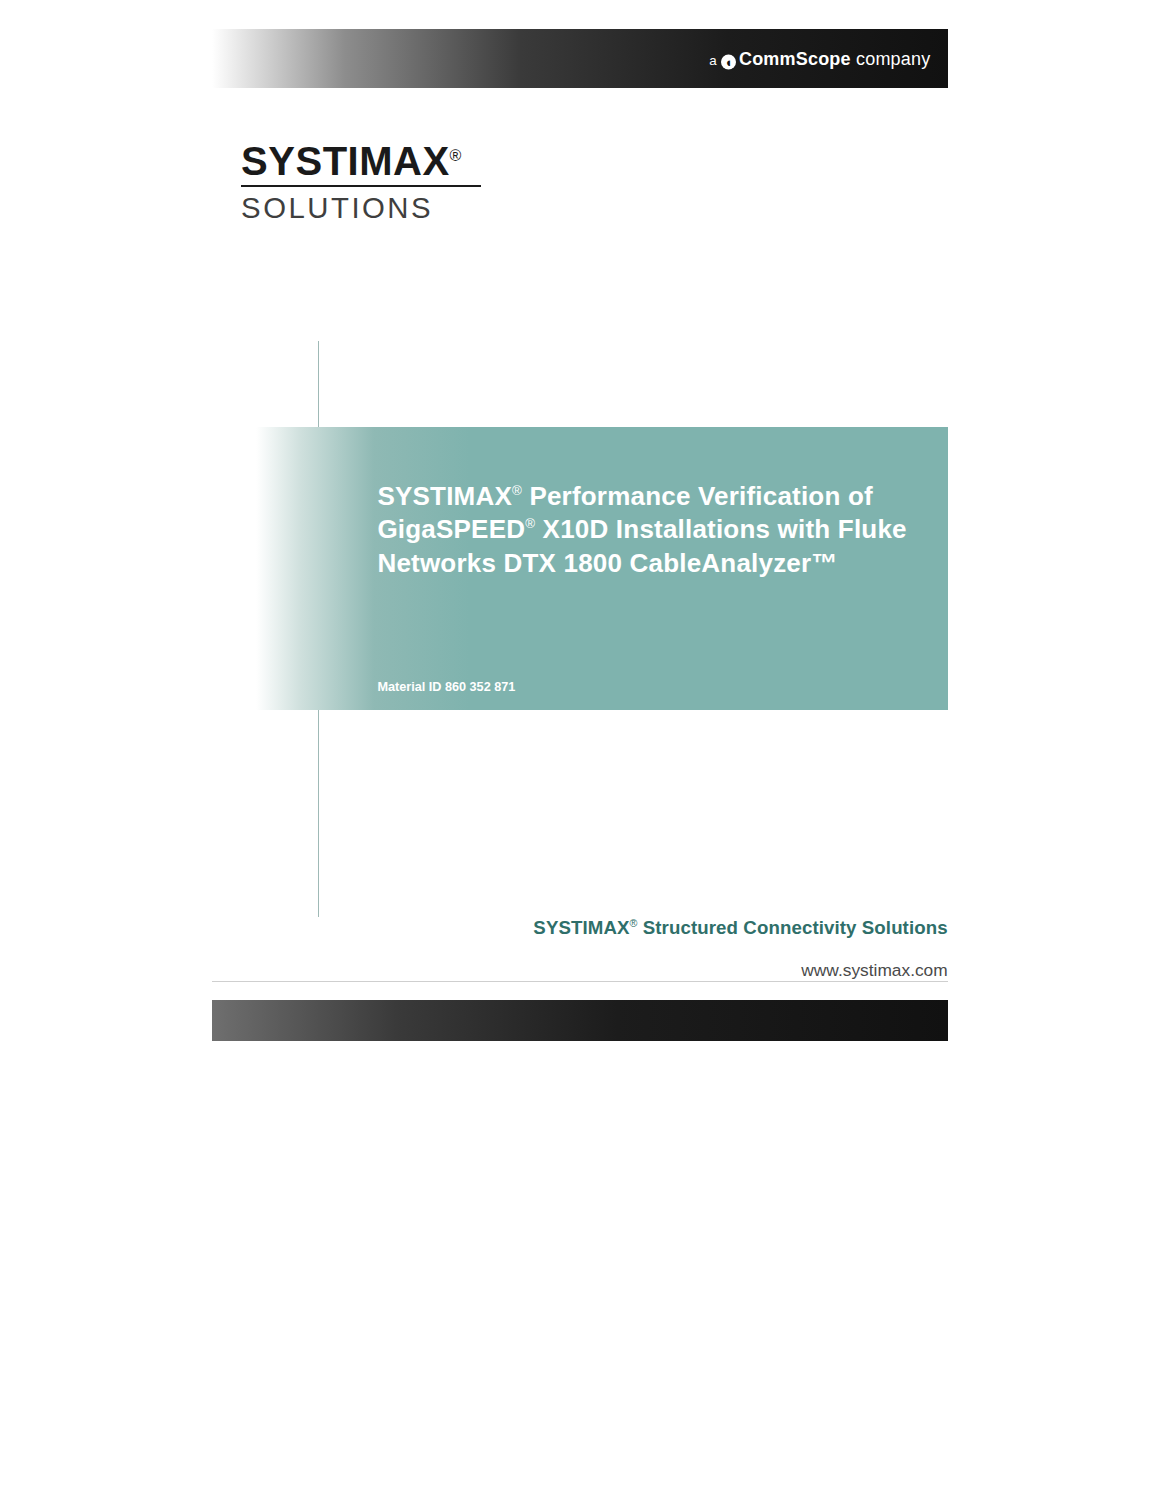a◖CommScope company
SYSTIMAX®
SOLUTIONS
SYSTIMAX® Performance Verification of GigaSPEED® X10D Installations with Fluke Networks DTX 1800 CableAnalyzer™
Material ID 860 352 871
Issue 1
December 2005
SYSTIMAX® Structured Connectivity Solutions
www.systimax.com